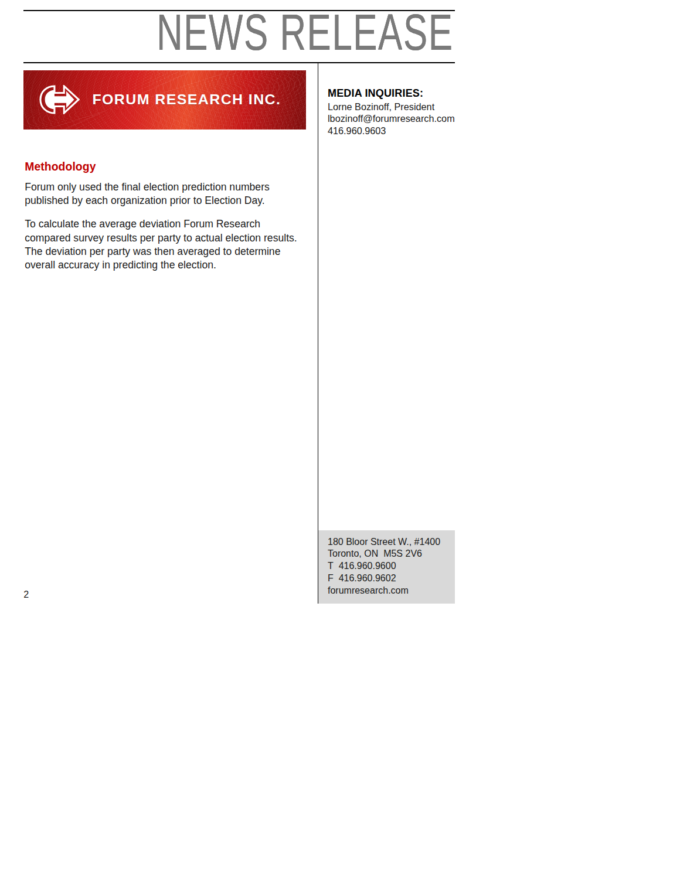NEWS RELEASE
FORUM RESEARCH INC.
Methodology
Forum only used the final election prediction numbers published by each organization prior to Election Day.
To calculate the average deviation Forum Research compared survey results per party to actual election results. The deviation per party was then averaged to determine overall accuracy in predicting the election.
MEDIA INQUIRIES:
Lorne Bozinoff, President
lbozinoff@forumresearch.com
416.960.9603
180 Bloor Street W., #1400
Toronto, ON M5S 2V6
T 416.960.9600
F 416.960.9602
forumresearch.com
2